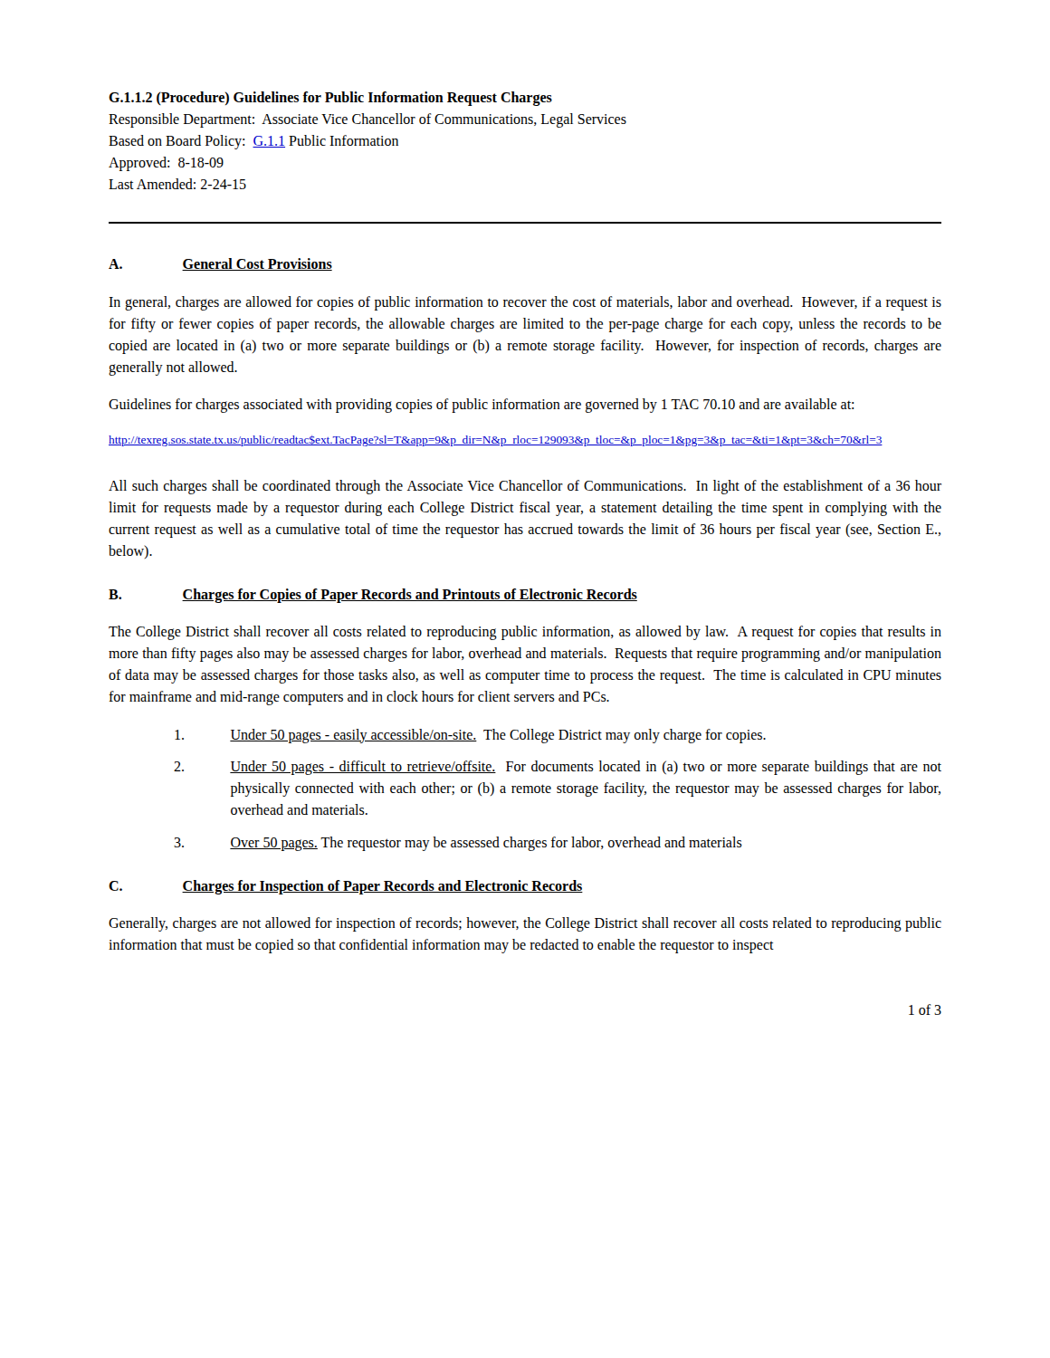G.1.1.2 (Procedure) Guidelines for Public Information Request Charges
Responsible Department: Associate Vice Chancellor of Communications, Legal Services
Based on Board Policy: G.1.1 Public Information
Approved: 8-18-09
Last Amended: 2-24-15
A. General Cost Provisions
In general, charges are allowed for copies of public information to recover the cost of materials, labor and overhead. However, if a request is for fifty or fewer copies of paper records, the allowable charges are limited to the per-page charge for each copy, unless the records to be copied are located in (a) two or more separate buildings or (b) a remote storage facility. However, for inspection of records, charges are generally not allowed.
Guidelines for charges associated with providing copies of public information are governed by 1 TAC 70.10 and are available at:
http://texreg.sos.state.tx.us/public/readtac$ext.TacPage?sl=T&app=9&p_dir=N&p_rloc=129093&p_tloc=&p_ploc=1&pg=3&p_tac=&ti=1&pt=3&ch=70&rl=3
All such charges shall be coordinated through the Associate Vice Chancellor of Communications. In light of the establishment of a 36 hour limit for requests made by a requestor during each College District fiscal year, a statement detailing the time spent in complying with the current request as well as a cumulative total of time the requestor has accrued towards the limit of 36 hours per fiscal year (see, Section E., below).
B. Charges for Copies of Paper Records and Printouts of Electronic Records
The College District shall recover all costs related to reproducing public information, as allowed by law. A request for copies that results in more than fifty pages also may be assessed charges for labor, overhead and materials. Requests that require programming and/or manipulation of data may be assessed charges for those tasks also, as well as computer time to process the request. The time is calculated in CPU minutes for mainframe and mid-range computers and in clock hours for client servers and PCs.
1. Under 50 pages - easily accessible/on-site. The College District may only charge for copies.
2. Under 50 pages - difficult to retrieve/offsite. For documents located in (a) two or more separate buildings that are not physically connected with each other; or (b) a remote storage facility, the requestor may be assessed charges for labor, overhead and materials.
3. Over 50 pages. The requestor may be assessed charges for labor, overhead and materials
C. Charges for Inspection of Paper Records and Electronic Records
Generally, charges are not allowed for inspection of records; however, the College District shall recover all costs related to reproducing public information that must be copied so that confidential information may be redacted to enable the requestor to inspect
1 of 3